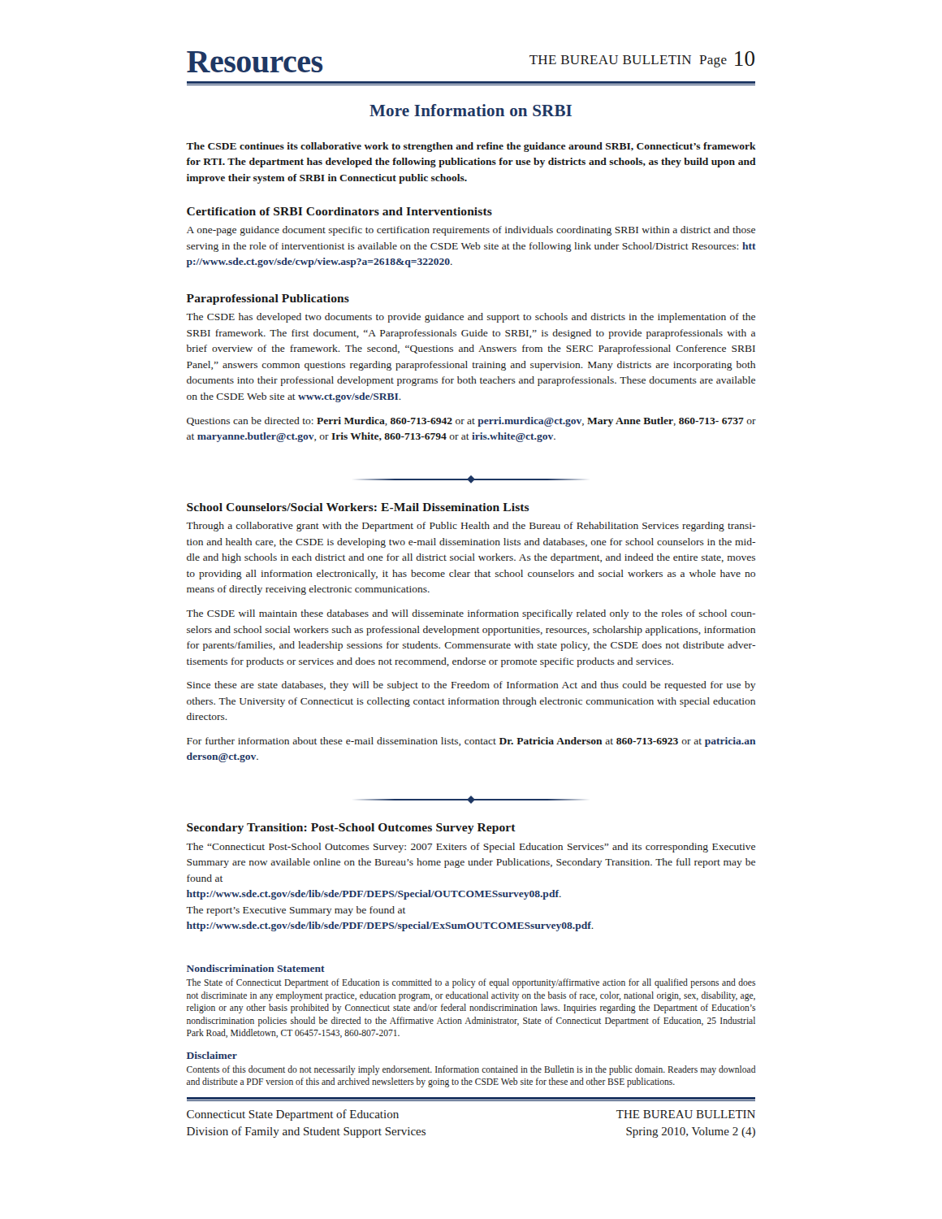Resources
THE BUREAU BULLETIN Page 10
More Information on SRBI
The CSDE continues its collaborative work to strengthen and refine the guidance around SRBI, Connecticut’s framework for RTI. The department has developed the following publications for use by districts and schools, as they build upon and improve their system of SRBI in Connecticut public schools.
Certification of SRBI Coordinators and Interventionists
A one-page guidance document specific to certification requirements of individuals coordinating SRBI within a district and those serving in the role of interventionist is available on the CSDE Web site at the following link under School/District Resources: http://www.sde.ct.gov/sde/cwp/view.asp?a=2618&q=322020.
Paraprofessional Publications
The CSDE has developed two documents to provide guidance and support to schools and districts in the implementation of the SRBI framework. The first document, “A Paraprofessionals Guide to SRBI,” is designed to provide paraprofessionals with a brief overview of the framework. The second, “Questions and Answers from the SERC Paraprofessional Conference SRBI Panel,” answers common questions regarding paraprofessional training and supervision. Many districts are incorporating both documents into their professional development programs for both teachers and paraprofessionals. These documents are available on the CSDE Web site at www.ct.gov/sde/SRBI.
Questions can be directed to: Perri Murdica, 860-713-6942 or at perri.murdica@ct.gov, Mary Anne Butler, 860-713- 6737 or at maryanne.butler@ct.gov, or Iris White, 860-713-6794 or at iris.white@ct.gov.
School Counselors/Social Workers: E-Mail Dissemination Lists
Through a collaborative grant with the Department of Public Health and the Bureau of Rehabilitation Services regarding transition and health care, the CSDE is developing two e-mail dissemination lists and databases, one for school counselors in the middle and high schools in each district and one for all district social workers. As the department, and indeed the entire state, moves to providing all information electronically, it has become clear that school counselors and social workers as a whole have no means of directly receiving electronic communications.
The CSDE will maintain these databases and will disseminate information specifically related only to the roles of school counselors and school social workers such as professional development opportunities, resources, scholarship applications, information for parents/families, and leadership sessions for students. Commensurate with state policy, the CSDE does not distribute advertisements for products or services and does not recommend, endorse or promote specific products and services.
Since these are state databases, they will be subject to the Freedom of Information Act and thus could be requested for use by others. The University of Connecticut is collecting contact information through electronic communication with special education directors.
For further information about these e-mail dissemination lists, contact Dr. Patricia Anderson at 860-713-6923 or at patricia.anderson@ct.gov.
Secondary Transition: Post-School Outcomes Survey Report
The “Connecticut Post-School Outcomes Survey: 2007 Exiters of Special Education Services” and its corresponding Executive Summary are now available online on the Bureau’s home page under Publications, Secondary Transition. The full report may be found at
http://www.sde.ct.gov/sde/lib/sde/PDF/DEPS/Special/OUTCOMESsurvey08.pdf.
The report’s Executive Summary may be found at
http://www.sde.ct.gov/sde/lib/sde/PDF/DEPS/special/ExSumOUTCOMESsurvey08.pdf.
Nondiscrimination Statement
The State of Connecticut Department of Education is committed to a policy of equal opportunity/affirmative action for all qualified persons and does not discriminate in any employment practice, education program, or educational activity on the basis of race, color, national origin, sex, disability, age, religion or any other basis prohibited by Connecticut state and/or federal nondiscrimination laws. Inquiries regarding the Department of Education’s nondiscrimination policies should be directed to the Affirmative Action Administrator, State of Connecticut Department of Education, 25 Industrial Park Road, Middletown, CT 06457-1543, 860-807-2071.
Disclaimer
Contents of this document do not necessarily imply endorsement. Information contained in the Bulletin is in the public domain. Readers may download and distribute a PDF version of this and archived newsletters by going to the CSDE Web site for these and other BSE publications.
Connecticut State Department of Education
Division of Family and Student Support Services
THE BUREAU BULLETIN
Spring 2010, Volume 2 (4)